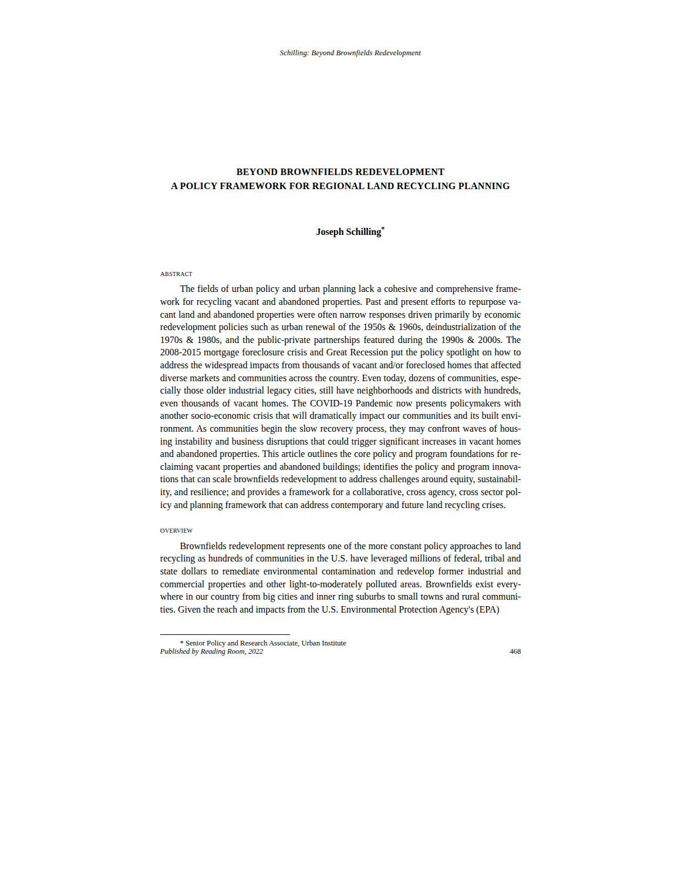Schilling: Beyond Brownfields Redevelopment
Beyond Brownfields RedevelopmentA Policy Framework for Regional Land Recycling Planning
Joseph Schilling*
Abstract
The fields of urban policy and urban planning lack a cohesive and comprehensive framework for recycling vacant and abandoned properties. Past and present efforts to repurpose vacant land and abandoned properties were often narrow responses driven primarily by economic redevelopment policies such as urban renewal of the 1950s & 1960s, deindustrialization of the 1970s & 1980s, and the public-private partnerships featured during the 1990s & 2000s. The 2008-2015 mortgage foreclosure crisis and Great Recession put the policy spotlight on how to address the widespread impacts from thousands of vacant and/or foreclosed homes that affected diverse markets and communities across the country. Even today, dozens of communities, especially those older industrial legacy cities, still have neighborhoods and districts with hundreds, even thousands of vacant homes. The COVID-19 Pandemic now presents policymakers with another socio-economic crisis that will dramatically impact our communities and its built environment. As communities begin the slow recovery process, they may confront waves of housing instability and business disruptions that could trigger significant increases in vacant homes and abandoned properties. This article outlines the core policy and program foundations for reclaiming vacant properties and abandoned buildings; identifies the policy and program innovations that can scale brownfields redevelopment to address challenges around equity, sustainability, and resilience; and provides a framework for a collaborative, cross agency, cross sector policy and planning framework that can address contemporary and future land recycling crises.
Overview
Brownfields redevelopment represents one of the more constant policy approaches to land recycling as hundreds of communities in the U.S. have leveraged millions of federal, tribal and state dollars to remediate environmental contamination and redevelop former industrial and commercial properties and other light-to-moderately polluted areas. Brownfields exist everywhere in our country from big cities and inner ring suburbs to small towns and rural communities. Given the reach and impacts from the U.S. Environmental Protection Agency's (EPA)
* Senior Policy and Research Associate, Urban Institute
Published by Reading Room, 2022 468